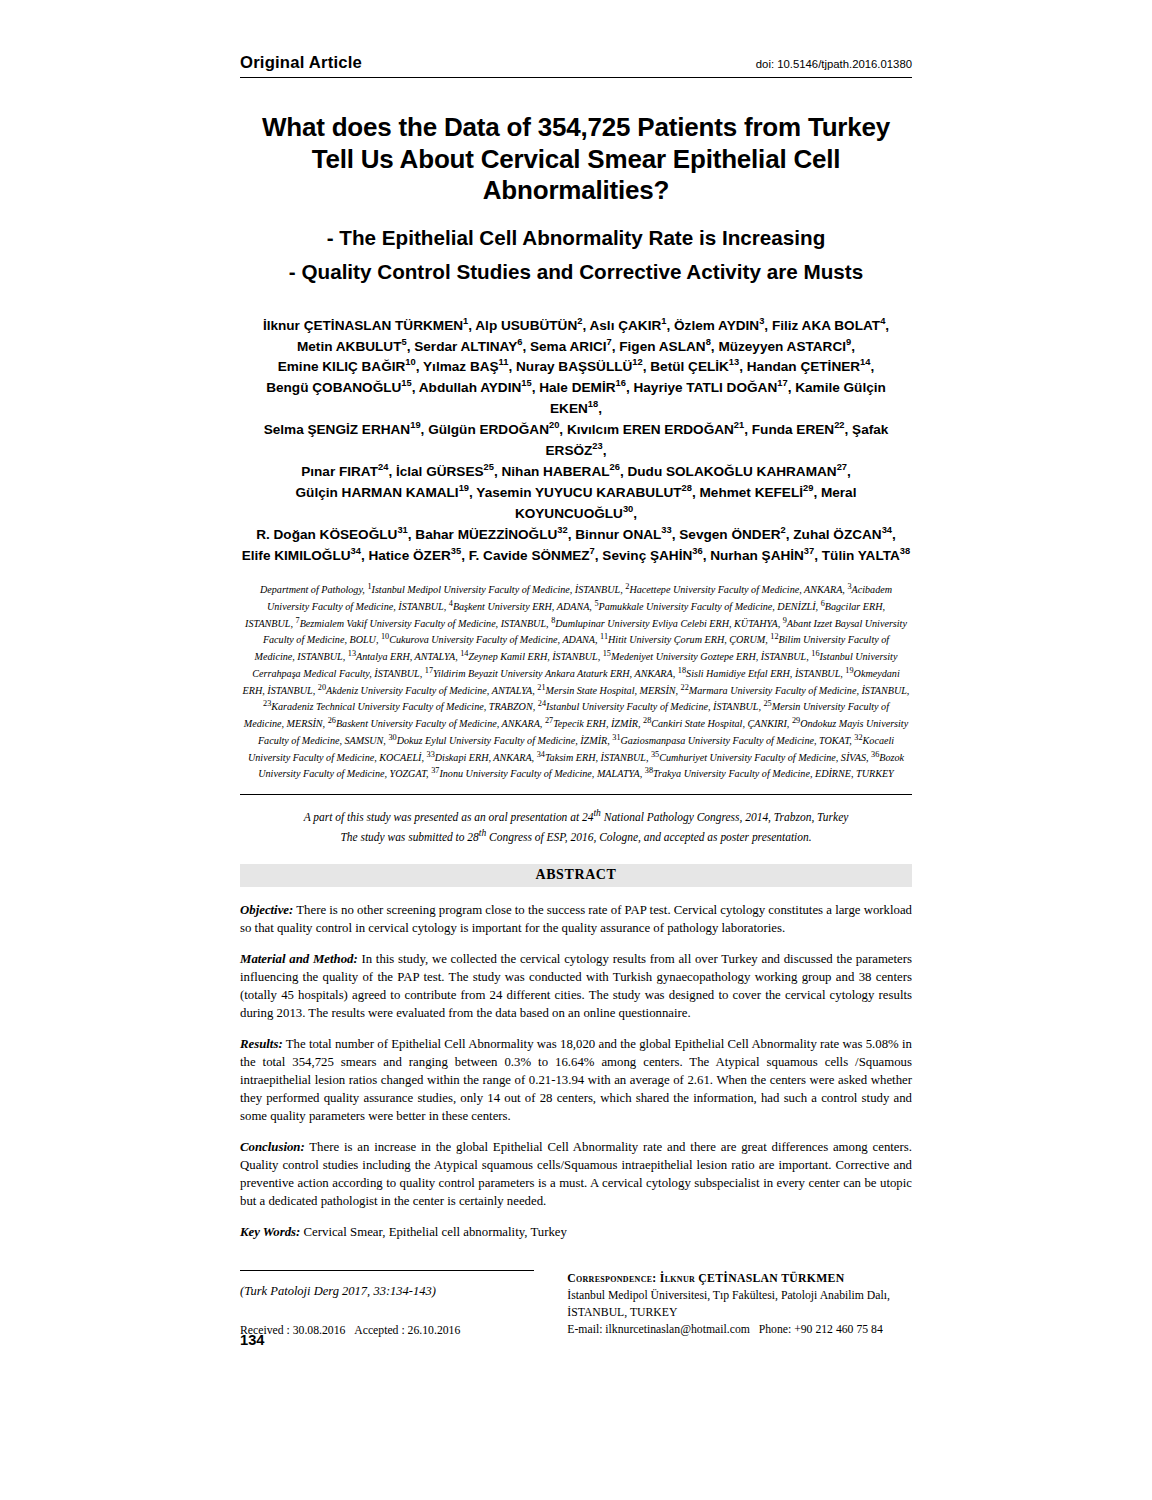Original Article
doi: 10.5146/tjpath.2016.01380
What does the Data of 354,725 Patients from Turkey Tell Us About Cervical Smear Epithelial Cell Abnormalities?
- The Epithelial Cell Abnormality Rate is Increasing
- Quality Control Studies and Corrective Activity are Musts
İlknur ÇETİNASLAN TÜRKMEN1, Alp USUBÜTÜN2, Aslı ÇAKIR1, Özlem AYDIN3, Filiz AKA BOLAT4,
Metin AKBULUT5, Serdar ALTINAY6, Sema ARICI7, Figen ASLAN8, Müzeyyen ASTARCI9,
Emine KILIÇ BAĞIR10, Yılmaz BAŞ11, Nuray BAŞSÜLLÜ12, Betül ÇELİK13, Handan ÇETİNER14,
Bengü ÇOBANOĞLU15, Abdullah AYDIN15, Hale DEMİR16, Hayriye TATLI DOĞAN17, Kamile Gülçin EKEN18,
Selma ŞENGİZ ERHAN19, Gülgün ERDOĞAN20, Kıvılcım EREN ERDOĞAN21, Funda EREN22, Şafak ERSÖZ23,
Pınar FIRAT24, İclal GÜRSES25, Nihan HABERAL26, Dudu SOLAKOĞLU KAHRAMAN27,
Gülçin HARMAN KAMALI19, Yasemin YUYUCU KARABULUT28, Mehmet KEFELİ29, Meral KOYUNCUOĞLU30,
R. Doğan KÖSEOĞLU31, Bahar MÜEZZİNOĞLU32, Binnur ONAL33, Sevgen ÖNDER2, Zuhal ÖZCAN34,
Elife KIMILOĞLU34, Hatice ÖZER35, F. Cavide SÖNMEZ7, Sevinç ŞAHİN36, Nurhan ŞAHİN37, Tülin YALTA38
Department of Pathology, 1Istanbul Medipol University Faculty of Medicine, İSTANBUL, 2Hacettepe University Faculty of Medicine, ANKARA, 3Acibadem University Faculty of Medicine, İSTANBUL, 4Başkent University ERH, ADANA, 5Pamukkale University Faculty of Medicine, DENİZLİ, 6Bagcilar ERH, ISTANBUL, 7Bezmialem Vakif University Faculty of Medicine, ISTANBUL, 8Dumlupinar University Evliya Celebi ERH, KÜTAHYA, 9Abant Izzet Baysal University Faculty of Medicine, BOLU, 10Cukurova University Faculty of Medicine, ADANA, 11Hitit University Çorum ERH, ÇORUM, 12Bilim University Faculty of Medicine, ISTANBUL, 13Antalya ERH, ANTALYA, 14Zeynep Kamil ERH, İSTANBUL, 15Medeniyet University Goztepe ERH, İSTANBUL, 16Istanbul University Cerrahpaşa Medical Faculty, İSTANBUL, 17Yildirim Beyazit University Ankara Ataturk ERH, ANKARA, 18Sisli Hamidiye Etfal ERH, İSTANBUL, 19Okmeydani ERH, İSTANBUL, 20Akdeniz University Faculty of Medicine, ANTALYA, 21Mersin State Hospital, MERSİN, 22Marmara University Faculty of Medicine, İSTANBUL, 23Karadeniz Technical University Faculty of Medicine, TRABZON, 24Istanbul University Faculty of Medicine, İSTANBUL, 25Mersin University Faculty of Medicine, MERSİN, 26Baskent University Faculty of Medicine, ANKARA, 27Tepecik ERH, İZMİR, 28Cankiri State Hospital, ÇANKIRI, 29Ondokuz Mayis University Faculty of Medicine, SAMSUN, 30Dokuz Eylul University Faculty of Medicine, İZMİR, 31Gaziosmanpasa University Faculty of Medicine, TOKAT, 32Kocaeli University Faculty of Medicine, KOCAELİ, 33Diskapi ERH, ANKARA, 34Taksim ERH, İSTANBUL, 35Cumhuriyet University Faculty of Medicine, SİVAS, 36Bozok University Faculty of Medicine, YOZGAT, 37Inonu University Faculty of Medicine, MALATYA, 38Trakya University Faculty of Medicine, EDİRNE, TURKEY
A part of this study was presented as an oral presentation at 24th National Pathology Congress, 2014, Trabzon, Turkey
The study was submitted to 28th Congress of ESP, 2016, Cologne, and accepted as poster presentation.
ABSTRACT
Objective: There is no other screening program close to the success rate of PAP test. Cervical cytology constitutes a large workload so that quality control in cervical cytology is important for the quality assurance of pathology laboratories.
Material and Method: In this study, we collected the cervical cytology results from all over Turkey and discussed the parameters influencing the quality of the PAP test. The study was conducted with Turkish gynaecopathology working group and 38 centers (totally 45 hospitals) agreed to contribute from 24 different cities. The study was designed to cover the cervical cytology results during 2013. The results were evaluated from the data based on an online questionnaire.
Results: The total number of Epithelial Cell Abnormality was 18,020 and the global Epithelial Cell Abnormality rate was 5.08% in the total 354,725 smears and ranging between 0.3% to 16.64% among centers. The Atypical squamous cells /Squamous intraepithelial lesion ratios changed within the range of 0.21-13.94 with an average of 2.61. When the centers were asked whether they performed quality assurance studies, only 14 out of 28 centers, which shared the information, had such a control study and some quality parameters were better in these centers.
Conclusion: There is an increase in the global Epithelial Cell Abnormality rate and there are great differences among centers. Quality control studies including the Atypical squamous cells/Squamous intraepithelial lesion ratio are important. Corrective and preventive action according to quality control parameters is a must. A cervical cytology subspecialist in every center can be utopic but a dedicated pathologist in the center is certainly needed.
Key Words: Cervical Smear, Epithelial cell abnormality, Turkey
(Turk Patoloji Derg 2017, 33:134-143)
Received : 30.08.2016 Accepted : 26.10.2016
Correspondence: İlknur ÇETİNASLAN TÜRKMEN
İstanbul Medipol Üniversitesi, Tıp Fakültesi, Patoloji Anabilim Dalı,
İSTANBUL, TURKEY
E-mail: ilknurcetinaslan@hotmail.com Phone: +90 212 460 75 84
134